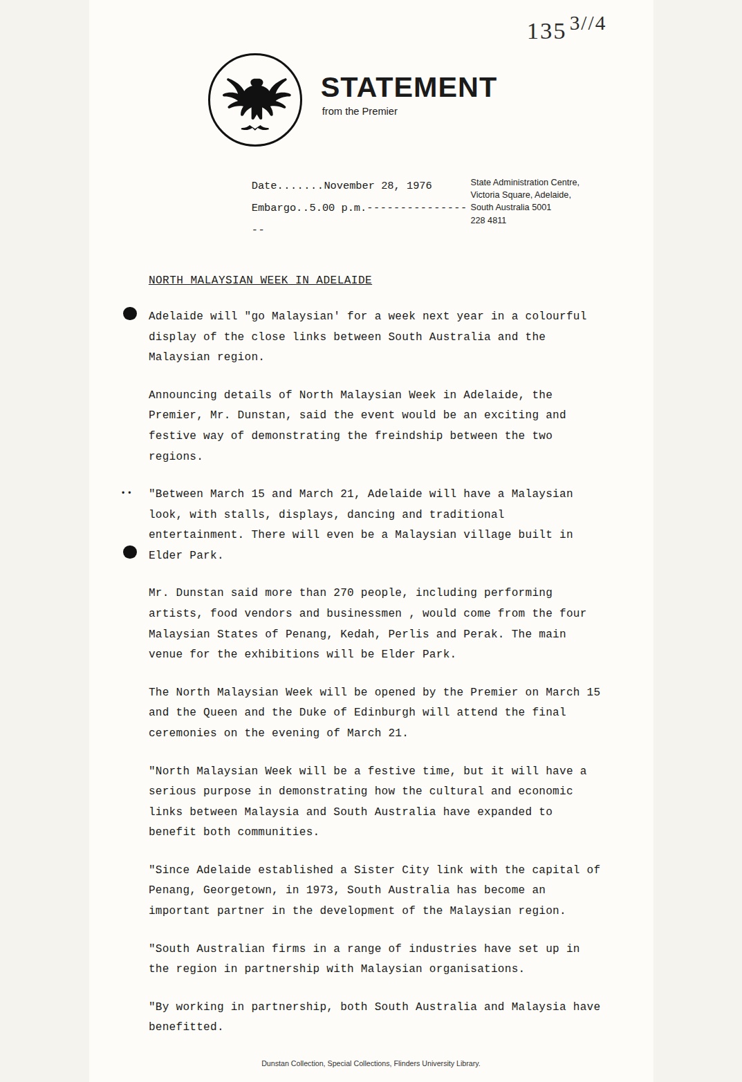1353//4
STATEMENT
from the Premier
Date....... November 28, 1976
Embargo.. 5.00 p.m.-----------------
State Administration Centre,
Victoria Square, Adelaide,
South Australia 5001
228 4811
NORTH MALAYSIAN WEEK IN ADELAIDE
Adelaide will "go Malaysian' for a week next year in a colourful display of the close links between South Australia and the Malaysian region.
Announcing details of North Malaysian Week in Adelaide, the Premier, Mr. Dunstan, said the event would be an exciting and festive way of demonstrating the freindship between the two regions.
"Between March 15 and March 21, Adelaide will have a Malaysian look, with stalls, displays, dancing and traditional entertainment. There will even be a Malaysian village built in Elder Park.
Mr. Dunstan said more than 270 people, including performing artists, food vendors and businessmen , would come from the four Malaysian States of Penang, Kedah, Perlis and Perak. The main venue for the exhibitions will be Elder Park.
The North Malaysian Week will be opened by the Premier on March 15 and the Queen and the Duke of Edinburgh will attend the final ceremonies on the evening of March 21.
"North Malaysian Week will be a festive time, but it will have a serious purpose in demonstrating how the cultural and economic links between Malaysia and South Australia have expanded to benefit both communities.
"Since Adelaide established a Sister City link with the capital of Penang, Georgetown, in 1973, South Australia has become an important partner in the development of the Malaysian region.
"South Australian firms in a range of industries have set up in the region in partnership with Malaysian organisations.
"By working in partnership, both South Australia and Malaysia have benefitted.
Dunstan Collection, Special Collections, Flinders University Library.